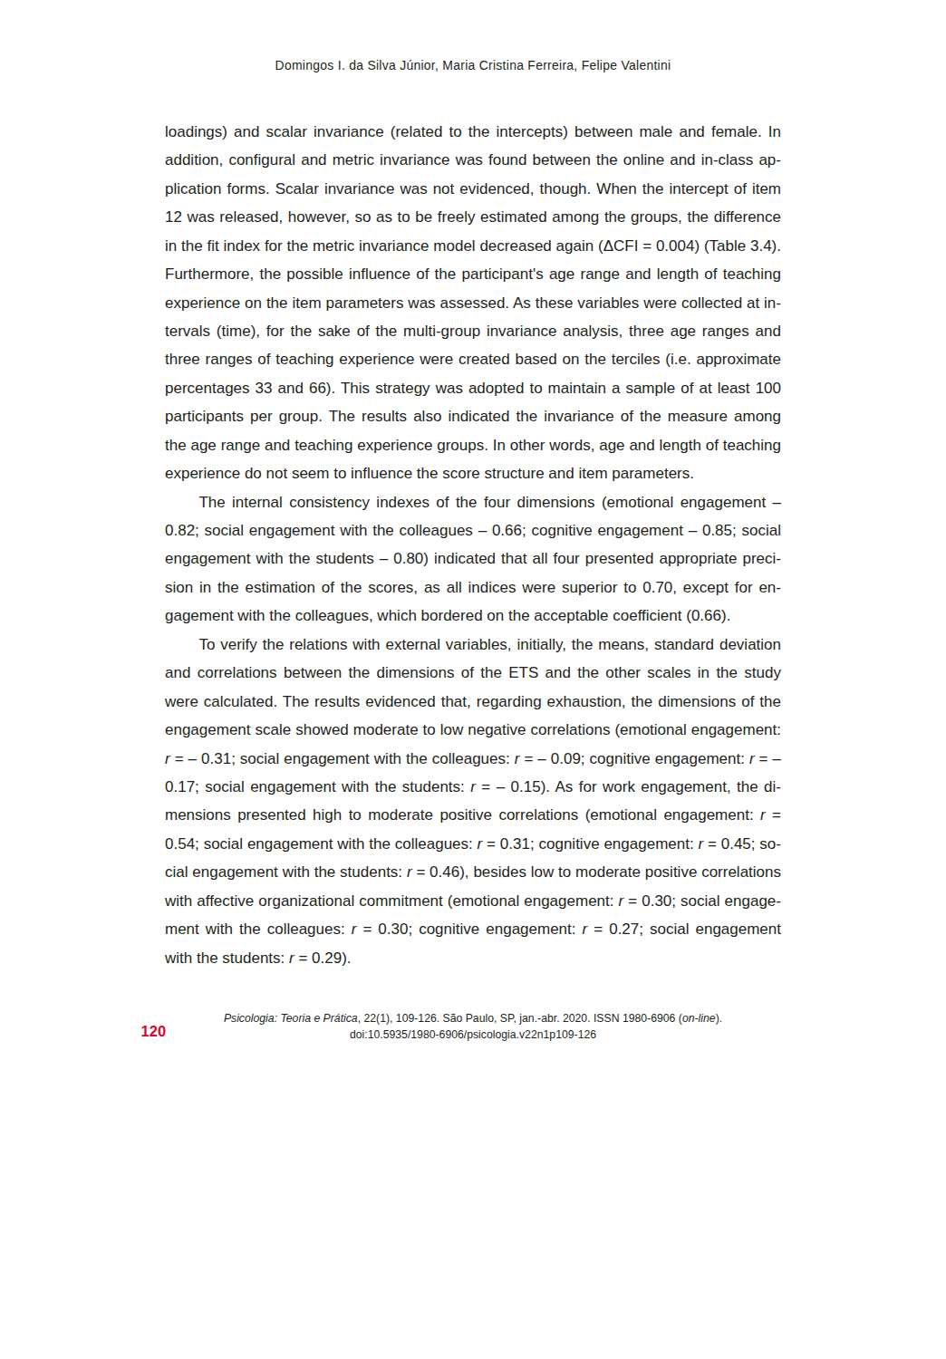Domingos I. da Silva Júnior, Maria Cristina Ferreira, Felipe Valentini
loadings) and scalar invariance (related to the intercepts) between male and female. In addition, configural and metric invariance was found between the online and in-class application forms. Scalar invariance was not evidenced, though. When the intercept of item 12 was released, however, so as to be freely estimated among the groups, the difference in the fit index for the metric invariance model decreased again (ΔCFI = 0.004) (Table 3.4). Furthermore, the possible influence of the participant's age range and length of teaching experience on the item parameters was assessed. As these variables were collected at intervals (time), for the sake of the multi-group invariance analysis, three age ranges and three ranges of teaching experience were created based on the terciles (i.e. approximate percentages 33 and 66). This strategy was adopted to maintain a sample of at least 100 participants per group. The results also indicated the invariance of the measure among the age range and teaching experience groups. In other words, age and length of teaching experience do not seem to influence the score structure and item parameters.
The internal consistency indexes of the four dimensions (emotional engagement – 0.82; social engagement with the colleagues – 0.66; cognitive engagement – 0.85; social engagement with the students – 0.80) indicated that all four presented appropriate precision in the estimation of the scores, as all indices were superior to 0.70, except for engagement with the colleagues, which bordered on the acceptable coefficient (0.66).
To verify the relations with external variables, initially, the means, standard deviation and correlations between the dimensions of the ETS and the other scales in the study were calculated. The results evidenced that, regarding exhaustion, the dimensions of the engagement scale showed moderate to low negative correlations (emotional engagement: r = – 0.31; social engagement with the colleagues: r = – 0.09; cognitive engagement: r = – 0.17; social engagement with the students: r = – 0.15). As for work engagement, the dimensions presented high to moderate positive correlations (emotional engagement: r = 0.54; social engagement with the colleagues: r = 0.31; cognitive engagement: r = 0.45; social engagement with the students: r = 0.46), besides low to moderate positive correlations with affective organizational commitment (emotional engagement: r = 0.30; social engagement with the colleagues: r = 0.30; cognitive engagement: r = 0.27; social engagement with the students: r = 0.29).
120 Psicologia: Teoria e Prática, 22(1), 109-126. São Paulo, SP, jan.-abr. 2020. ISSN 1980-6906 (on-line). doi:10.5935/1980-6906/psicologia.v22n1p109-126